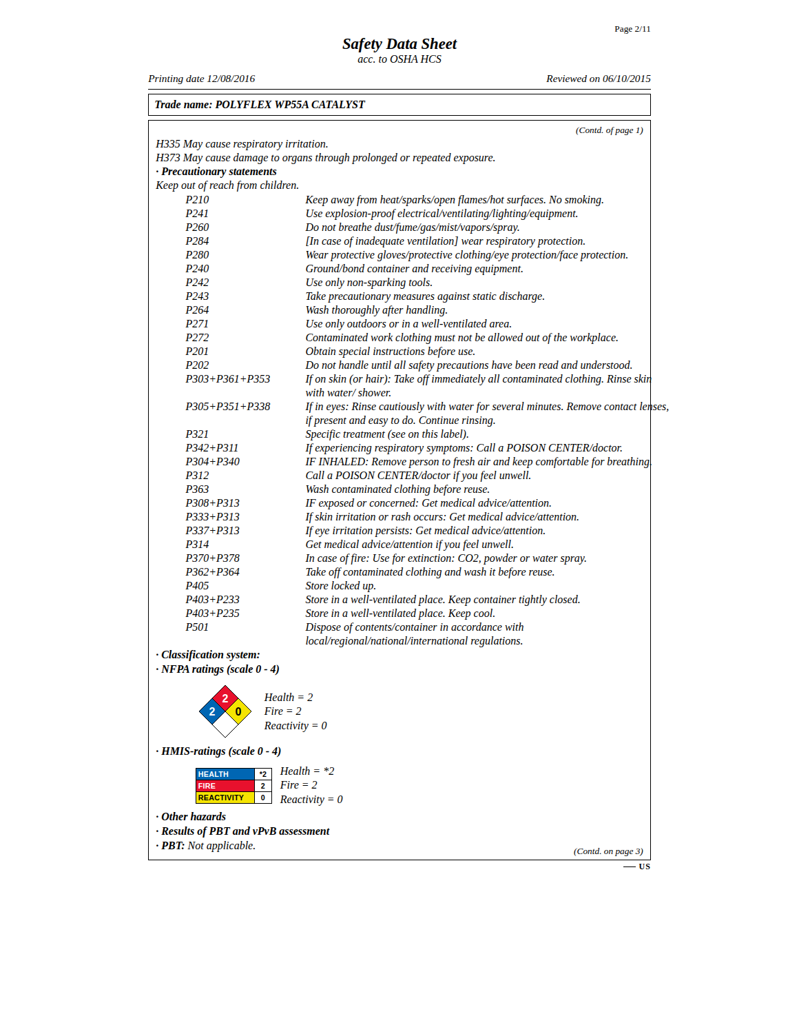Page 2/11
Safety Data Sheet
acc. to OSHA HCS
Printing date 12/08/2016 Reviewed on 06/10/2015
Trade name: POLYFLEX WP55A CATALYST
(Contd. of page 1)
H335 May cause respiratory irritation.
H373 May cause damage to organs through prolonged or repeated exposure.
· Precautionary statements
Keep out of reach from children.
| P210 | Keep away from heat/sparks/open flames/hot surfaces. No smoking. |
| P241 | Use explosion-proof electrical/ventilating/lighting/equipment. |
| P260 | Do not breathe dust/fume/gas/mist/vapors/spray. |
| P284 | [In case of inadequate ventilation] wear respiratory protection. |
| P280 | Wear protective gloves/protective clothing/eye protection/face protection. |
| P240 | Ground/bond container and receiving equipment. |
| P242 | Use only non-sparking tools. |
| P243 | Take precautionary measures against static discharge. |
| P264 | Wash thoroughly after handling. |
| P271 | Use only outdoors or in a well-ventilated area. |
| P272 | Contaminated work clothing must not be allowed out of the workplace. |
| P201 | Obtain special instructions before use. |
| P202 | Do not handle until all safety precautions have been read and understood. |
| P303+P361+P353 | If on skin (or hair): Take off immediately all contaminated clothing. Rinse skin with water/ shower. |
| P305+P351+P338 | If in eyes: Rinse cautiously with water for several minutes. Remove contact lenses, if present and easy to do. Continue rinsing. |
| P321 | Specific treatment (see on this label). |
| P342+P311 | If experiencing respiratory symptoms: Call a POISON CENTER/doctor. |
| P304+P340 | IF INHALED: Remove person to fresh air and keep comfortable for breathing. |
| P312 | Call a POISON CENTER/doctor if you feel unwell. |
| P363 | Wash contaminated clothing before reuse. |
| P308+P313 | IF exposed or concerned: Get medical advice/attention. |
| P333+P313 | If skin irritation or rash occurs: Get medical advice/attention. |
| P337+P313 | If eye irritation persists: Get medical advice/attention. |
| P314 | Get medical advice/attention if you feel unwell. |
| P370+P378 | In case of fire: Use for extinction: CO2, powder or water spray. |
| P362+P364 | Take off contaminated clothing and wash it before reuse. |
| P405 | Store locked up. |
| P403+P233 | Store in a well-ventilated place. Keep container tightly closed. |
| P403+P235 | Store in a well-ventilated place. Keep cool. |
| P501 | Dispose of contents/container in accordance with local/regional/national/international regulations. |
· Classification system:
· NFPA ratings (scale 0 - 4)
2 2 0
Health = 2
Fire = 2
Reactivity = 0
· HMIS-ratings (scale 0 - 4)
| HEALTH | *2 |
| FIRE | 2 |
| REACTIVITY | 0 |
Health = *2
Fire = 2
Reactivity = 0
· Other hazards
· Results of PBT and vPvB assessment
· PBT: Not applicable.
(Contd. on page 3)
US